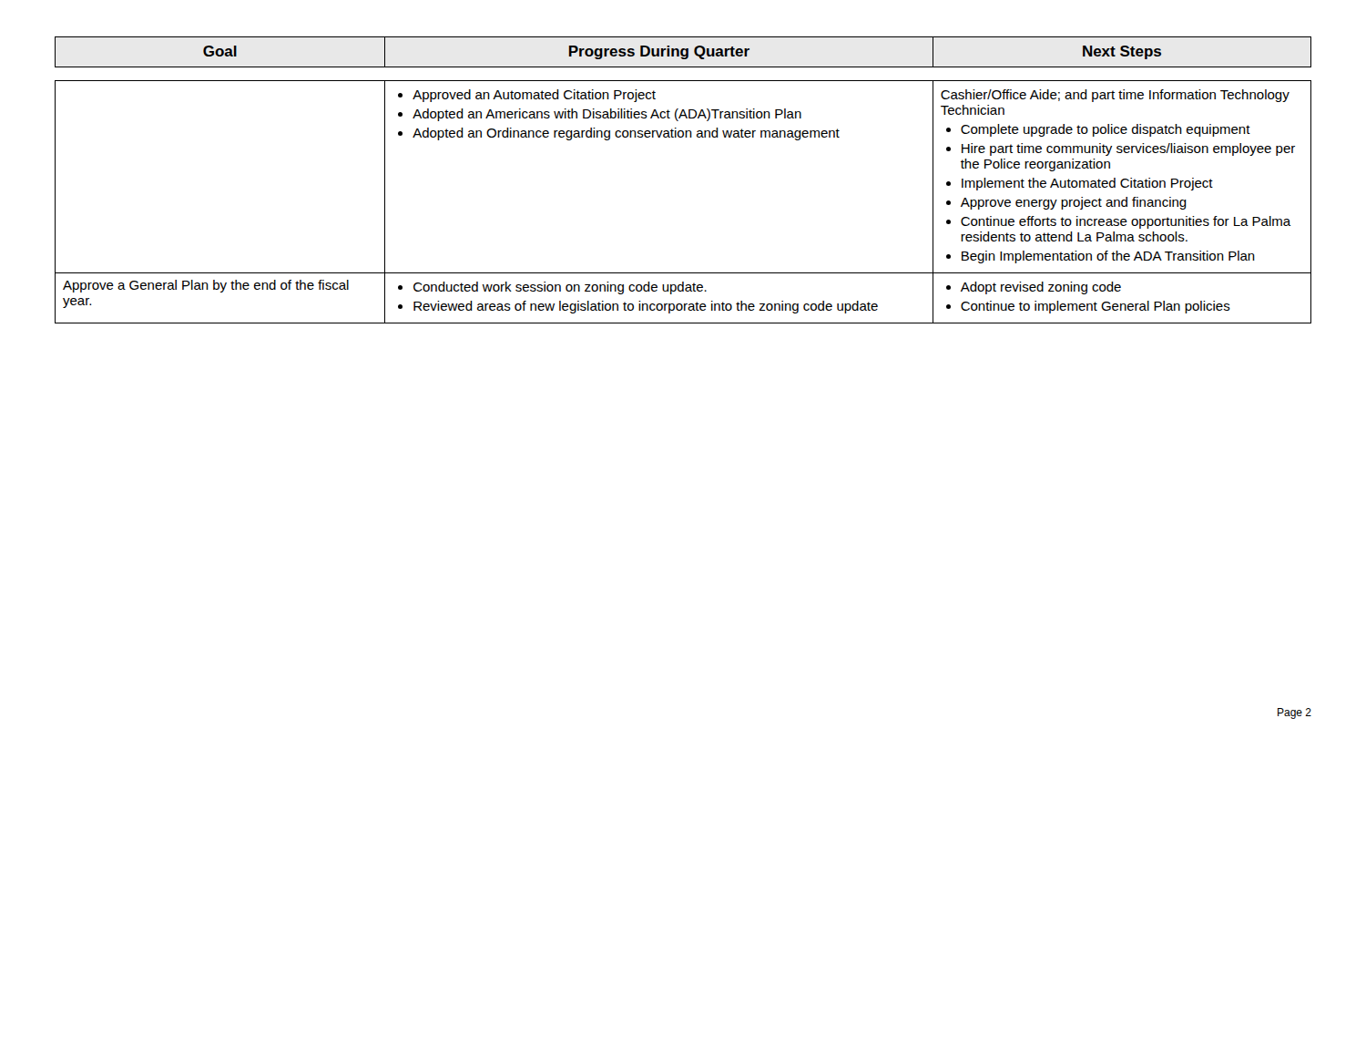| Goal | Progress During Quarter | Next Steps |
| --- | --- | --- |
| | Approved an Automated Citation Project Adopted an Americans with Disabilities Act (ADA)Transition Plan Adopted an Ordinance regarding conservation and water management | Cashier/Office Aide; and part time Information Technology Technician Complete upgrade to police dispatch equipment Hire part time community services/liaison employee per the Police reorganization Implement the Automated Citation Project Approve energy project and financing Continue efforts to increase opportunities for La Palma residents to attend La Palma schools. Begin Implementation of the ADA Transition Plan |
| Approve a General Plan by the end of the fiscal year. | Conducted work session on zoning code update. Reviewed areas of new legislation to incorporate into the zoning code update | Adopt revised zoning code Continue to implement General Plan policies |
Page 2